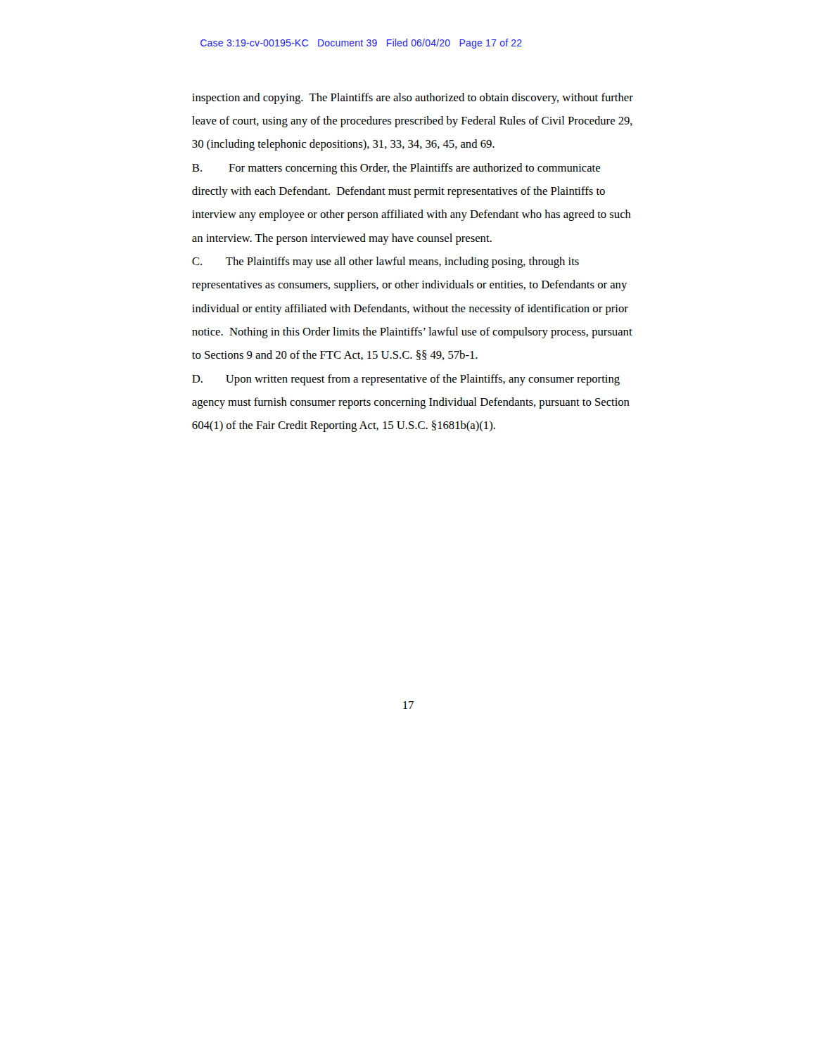Case 3:19-cv-00195-KC Document 39 Filed 06/04/20 Page 17 of 22
inspection and copying. The Plaintiffs are also authorized to obtain discovery, without further leave of court, using any of the procedures prescribed by Federal Rules of Civil Procedure 29, 30 (including telephonic depositions), 31, 33, 34, 36, 45, and 69.
B. For matters concerning this Order, the Plaintiffs are authorized to communicate directly with each Defendant. Defendant must permit representatives of the Plaintiffs to interview any employee or other person affiliated with any Defendant who has agreed to such an interview. The person interviewed may have counsel present.
C. The Plaintiffs may use all other lawful means, including posing, through its representatives as consumers, suppliers, or other individuals or entities, to Defendants or any individual or entity affiliated with Defendants, without the necessity of identification or prior notice. Nothing in this Order limits the Plaintiffs’ lawful use of compulsory process, pursuant to Sections 9 and 20 of the FTC Act, 15 U.S.C. §§ 49, 57b-1.
D. Upon written request from a representative of the Plaintiffs, any consumer reporting agency must furnish consumer reports concerning Individual Defendants, pursuant to Section 604(1) of the Fair Credit Reporting Act, 15 U.S.C. §1681b(a)(1).
17